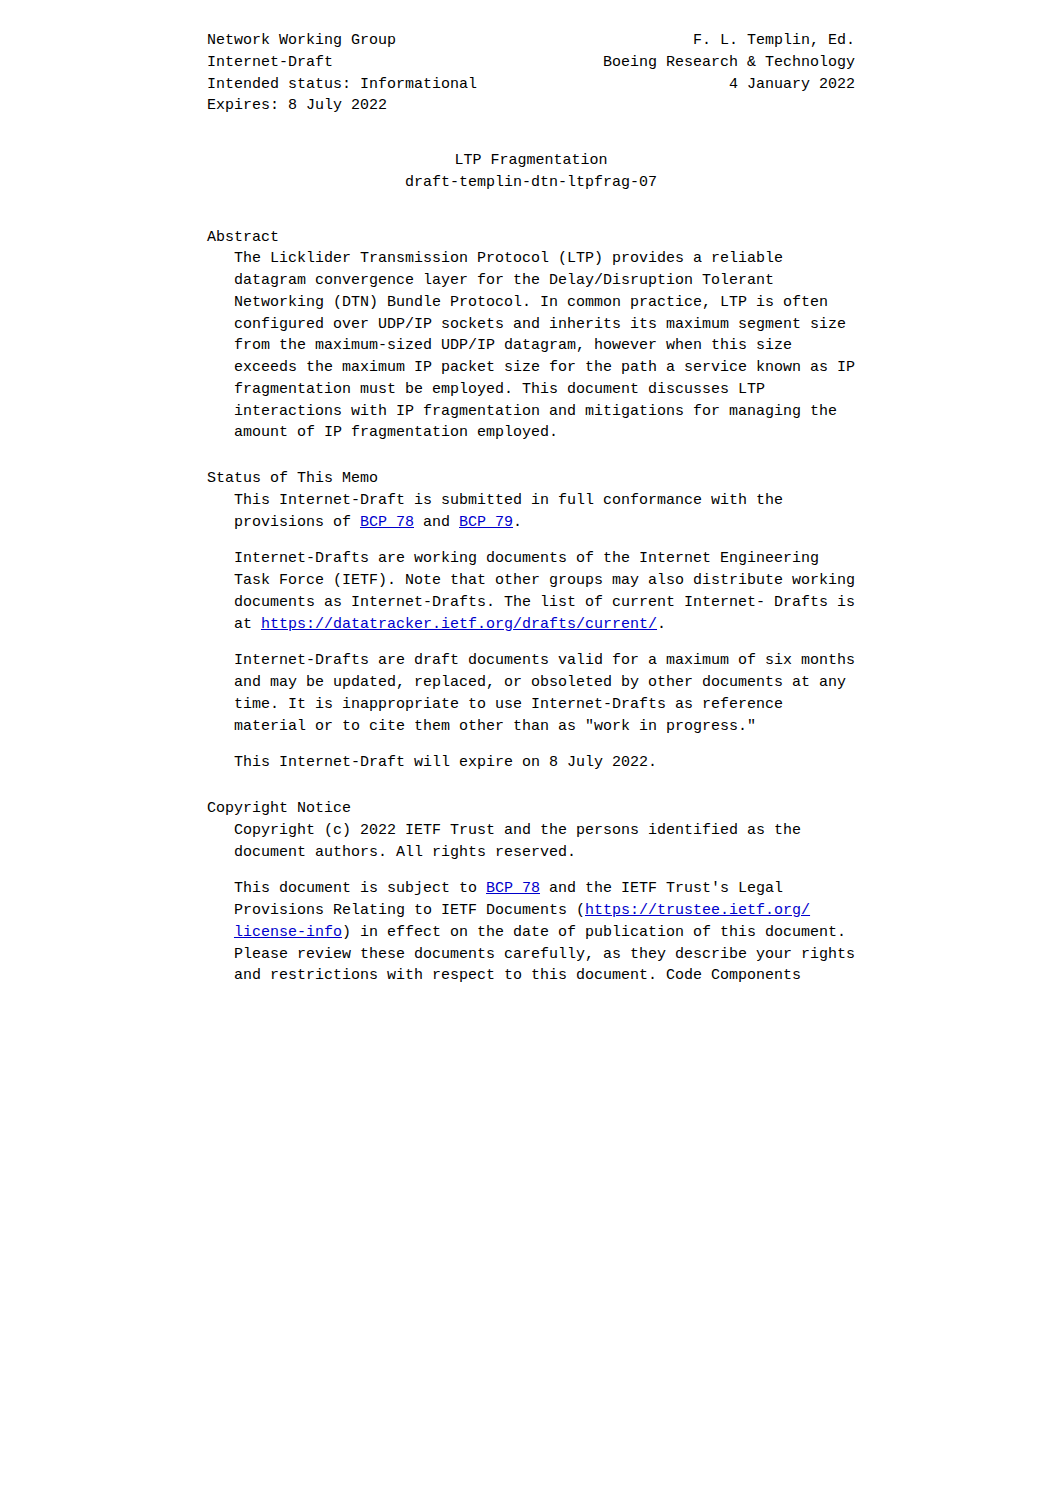Network Working Group F. L. Templin, Ed.
Internet-Draft Boeing Research & Technology
Intended status: Informational 4 January 2022
Expires: 8 July 2022
LTP Fragmentation
draft-templin-dtn-ltpfrag-07
Abstract
The Licklider Transmission Protocol (LTP) provides a reliable datagram convergence layer for the Delay/Disruption Tolerant Networking (DTN) Bundle Protocol. In common practice, LTP is often configured over UDP/IP sockets and inherits its maximum segment size from the maximum-sized UDP/IP datagram, however when this size exceeds the maximum IP packet size for the path a service known as IP fragmentation must be employed. This document discusses LTP interactions with IP fragmentation and mitigations for managing the amount of IP fragmentation employed.
Status of This Memo
This Internet-Draft is submitted in full conformance with the provisions of BCP 78 and BCP 79.
Internet-Drafts are working documents of the Internet Engineering Task Force (IETF). Note that other groups may also distribute working documents as Internet-Drafts. The list of current Internet- Drafts is at https://datatracker.ietf.org/drafts/current/.
Internet-Drafts are draft documents valid for a maximum of six months and may be updated, replaced, or obsoleted by other documents at any time. It is inappropriate to use Internet-Drafts as reference material or to cite them other than as "work in progress."
This Internet-Draft will expire on 8 July 2022.
Copyright Notice
Copyright (c) 2022 IETF Trust and the persons identified as the document authors. All rights reserved.
This document is subject to BCP 78 and the IETF Trust's Legal Provisions Relating to IETF Documents (https://trustee.ietf.org/ license-info) in effect on the date of publication of this document. Please review these documents carefully, as they describe your rights and restrictions with respect to this document. Code Components